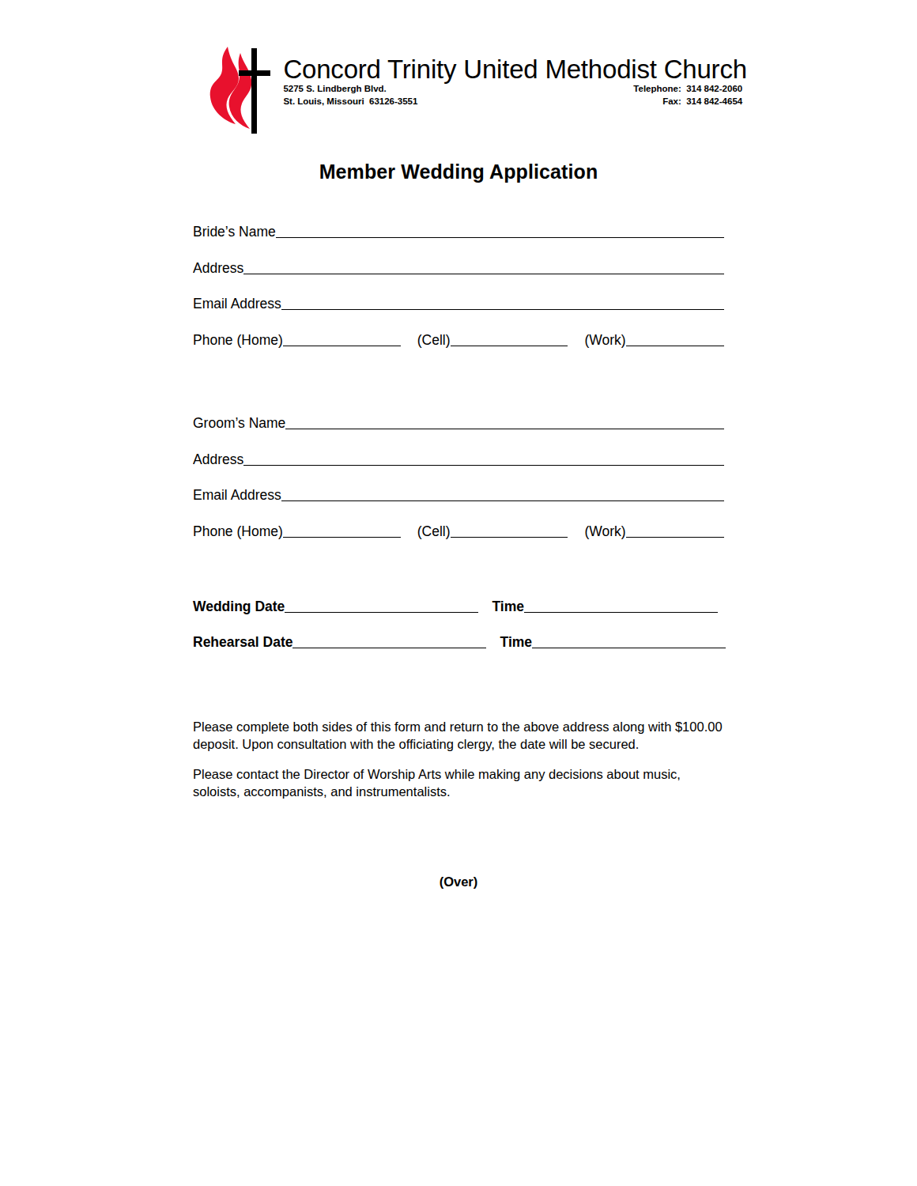Concord Trinity United Methodist Church
5275 S. Lindbergh Blvd.
St. Louis, Missouri 63126-3551
Telephone: 314 842-2060
Fax: 314 842-4654
Member Wedding Application
Bride’s Name
Address
Email Address
Phone (Home) (Cell) (Work)
Groom’s Name
Address
Email Address
Phone (Home) (Cell) (Work)
Wedding Date Time
Rehearsal Date Time
Please complete both sides of this form and return to the above address along with $100.00 deposit. Upon consultation with the officiating clergy, the date will be secured.
Please contact the Director of Worship Arts while making any decisions about music, soloists, accompanists, and instrumentalists.
(Over)